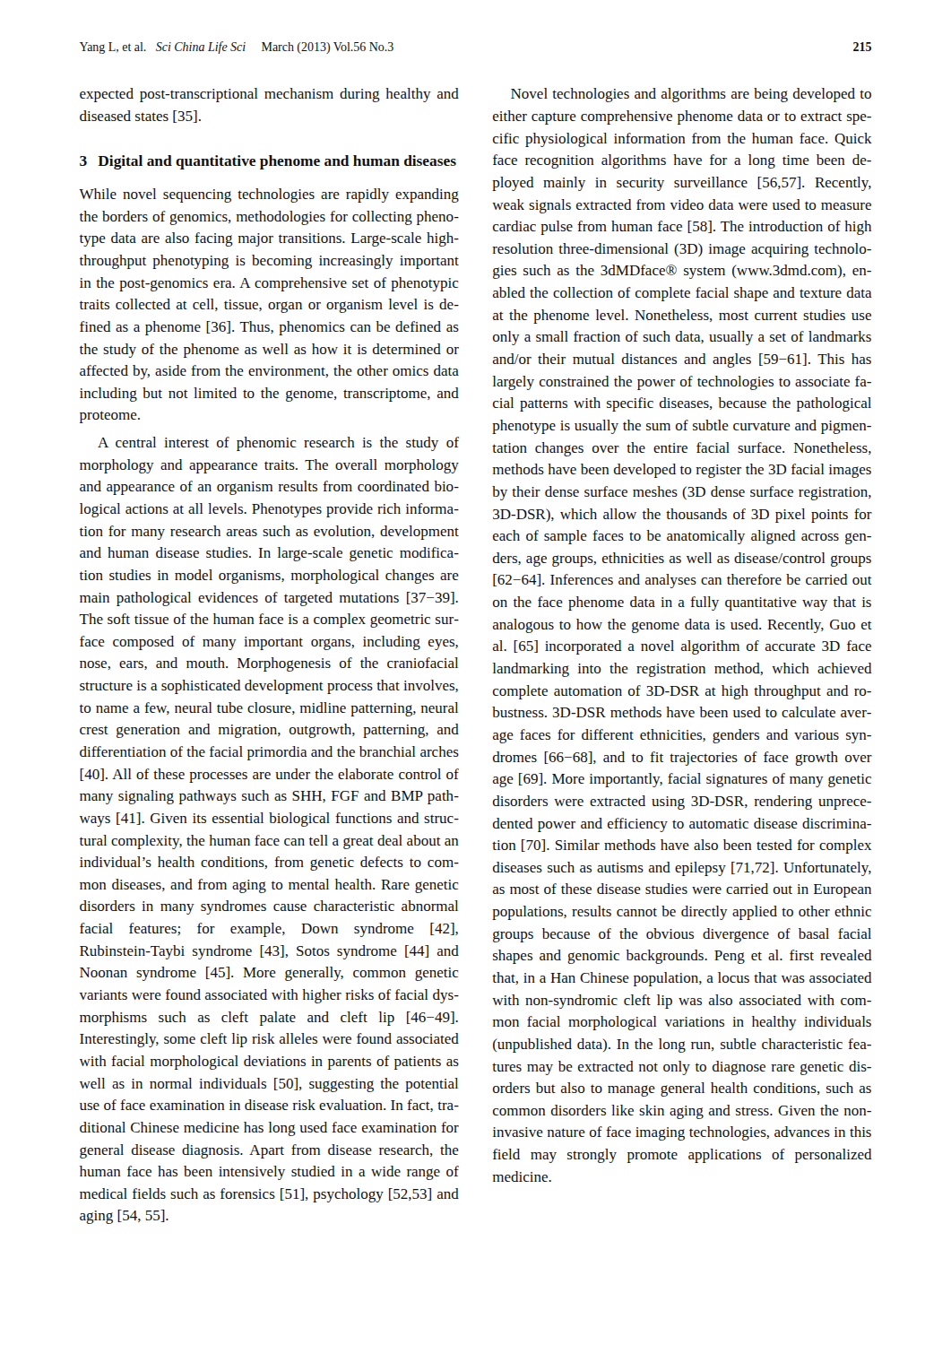Yang L, et al. Sci China Life Sci March (2013) Vol.56 No.3 215
expected post-transcriptional mechanism during healthy and diseased states [35].
3 Digital and quantitative phenome and human diseases
While novel sequencing technologies are rapidly expanding the borders of genomics, methodologies for collecting phenotype data are also facing major transitions. Large-scale high-throughput phenotyping is becoming increasingly important in the post-genomics era. A comprehensive set of phenotypic traits collected at cell, tissue, organ or organism level is defined as a phenome [36]. Thus, phenomics can be defined as the study of the phenome as well as how it is determined or affected by, aside from the environment, the other omics data including but not limited to the genome, transcriptome, and proteome.
A central interest of phenomic research is the study of morphology and appearance traits. The overall morphology and appearance of an organism results from coordinated biological actions at all levels. Phenotypes provide rich information for many research areas such as evolution, development and human disease studies. In large-scale genetic modification studies in model organisms, morphological changes are main pathological evidences of targeted mutations [37−39]. The soft tissue of the human face is a complex geometric surface composed of many important organs, including eyes, nose, ears, and mouth. Morphogenesis of the craniofacial structure is a sophisticated development process that involves, to name a few, neural tube closure, midline patterning, neural crest generation and migration, outgrowth, patterning, and differentiation of the facial primordia and the branchial arches [40]. All of these processes are under the elaborate control of many signaling pathways such as SHH, FGF and BMP pathways [41]. Given its essential biological functions and structural complexity, the human face can tell a great deal about an individual’s health conditions, from genetic defects to common diseases, and from aging to mental health. Rare genetic disorders in many syndromes cause characteristic abnormal facial features; for example, Down syndrome [42], Rubinstein-Taybi syndrome [43], Sotos syndrome [44] and Noonan syndrome [45]. More generally, common genetic variants were found associated with higher risks of facial dysmorphisms such as cleft palate and cleft lip [46−49]. Interestingly, some cleft lip risk alleles were found associated with facial morphological deviations in parents of patients as well as in normal individuals [50], suggesting the potential use of face examination in disease risk evaluation. In fact, traditional Chinese medicine has long used face examination for general disease diagnosis. Apart from disease research, the human face has been intensively studied in a wide range of medical fields such as forensics [51], psychology [52,53] and aging [54, 55].
Novel technologies and algorithms are being developed to either capture comprehensive phenome data or to extract specific physiological information from the human face. Quick face recognition algorithms have for a long time been deployed mainly in security surveillance [56,57]. Recently, weak signals extracted from video data were used to measure cardiac pulse from human face [58]. The introduction of high resolution three-dimensional (3D) image acquiring technologies such as the 3dMDface® system (www.3dmd.com), enabled the collection of complete facial shape and texture data at the phenome level. Nonetheless, most current studies use only a small fraction of such data, usually a set of landmarks and/or their mutual distances and angles [59−61]. This has largely constrained the power of technologies to associate facial patterns with specific diseases, because the pathological phenotype is usually the sum of subtle curvature and pigmentation changes over the entire facial surface. Nonetheless, methods have been developed to register the 3D facial images by their dense surface meshes (3D dense surface registration, 3D-DSR), which allow the thousands of 3D pixel points for each of sample faces to be anatomically aligned across genders, age groups, ethnicities as well as disease/control groups [62−64]. Inferences and analyses can therefore be carried out on the face phenome data in a fully quantitative way that is analogous to how the genome data is used. Recently, Guo et al. [65] incorporated a novel algorithm of accurate 3D face landmarking into the registration method, which achieved complete automation of 3D-DSR at high throughput and robustness. 3D-DSR methods have been used to calculate average faces for different ethnicities, genders and various syndromes [66−68], and to fit trajectories of face growth over age [69]. More importantly, facial signatures of many genetic disorders were extracted using 3D-DSR, rendering unprecedented power and efficiency to automatic disease discrimination [70]. Similar methods have also been tested for complex diseases such as autisms and epilepsy [71,72]. Unfortunately, as most of these disease studies were carried out in European populations, results cannot be directly applied to other ethnic groups because of the obvious divergence of basal facial shapes and genomic backgrounds. Peng et al. first revealed that, in a Han Chinese population, a locus that was associated with non-syndromic cleft lip was also associated with common facial morphological variations in healthy individuals (unpublished data). In the long run, subtle characteristic features may be extracted not only to diagnose rare genetic disorders but also to manage general health conditions, such as common disorders like skin aging and stress. Given the non-invasive nature of face imaging technologies, advances in this field may strongly promote applications of personalized medicine.